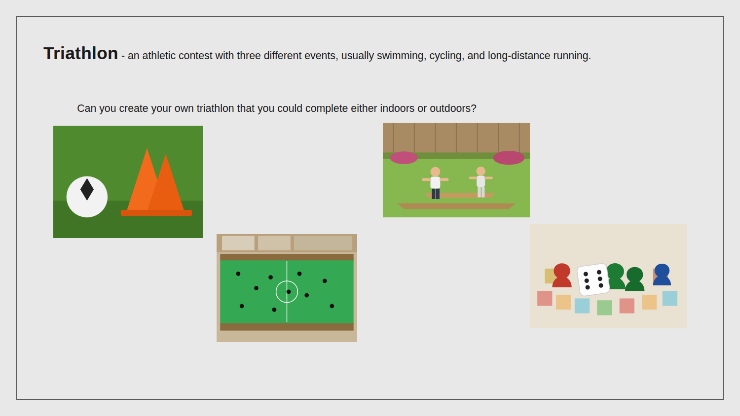Triathlon - an athletic contest with three different events, usually swimming, cycling, and long-distance running.
Can you create your own triathlon that you could complete either indoors or outdoors?